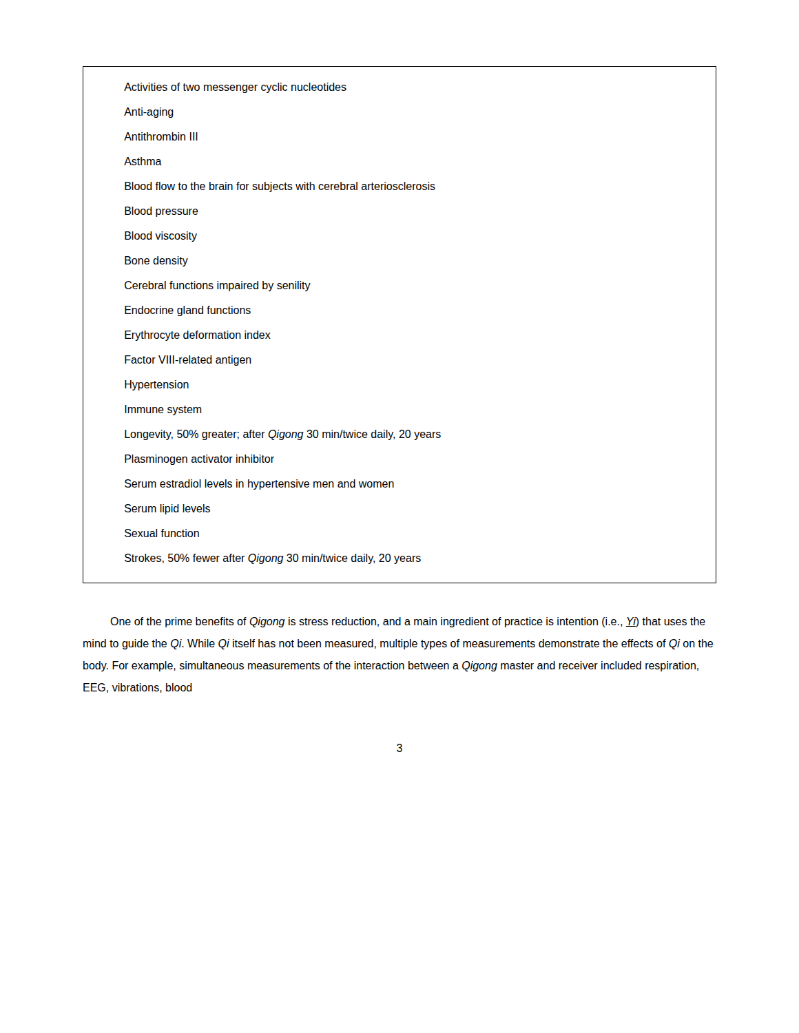Activities of two messenger cyclic nucleotides
Anti-aging
Antithrombin III
Asthma
Blood flow to the brain for subjects with cerebral arteriosclerosis
Blood pressure
Blood viscosity
Bone density
Cerebral functions impaired by senility
Endocrine gland functions
Erythrocyte deformation index
Factor VIII-related antigen
Hypertension
Immune system
Longevity, 50% greater; after Qigong 30 min/twice daily, 20 years
Plasminogen activator inhibitor
Serum estradiol levels in hypertensive men and women
Serum lipid levels
Sexual function
Strokes, 50% fewer after Qigong 30 min/twice daily, 20 years
One of the prime benefits of Qigong is stress reduction, and a main ingredient of practice is intention (i.e., Yi) that uses the mind to guide the Qi. While Qi itself has not been measured, multiple types of measurements demonstrate the effects of Qi on the body. For example, simultaneous measurements of the interaction between a Qigong master and receiver included respiration, EEG, vibrations, blood
3